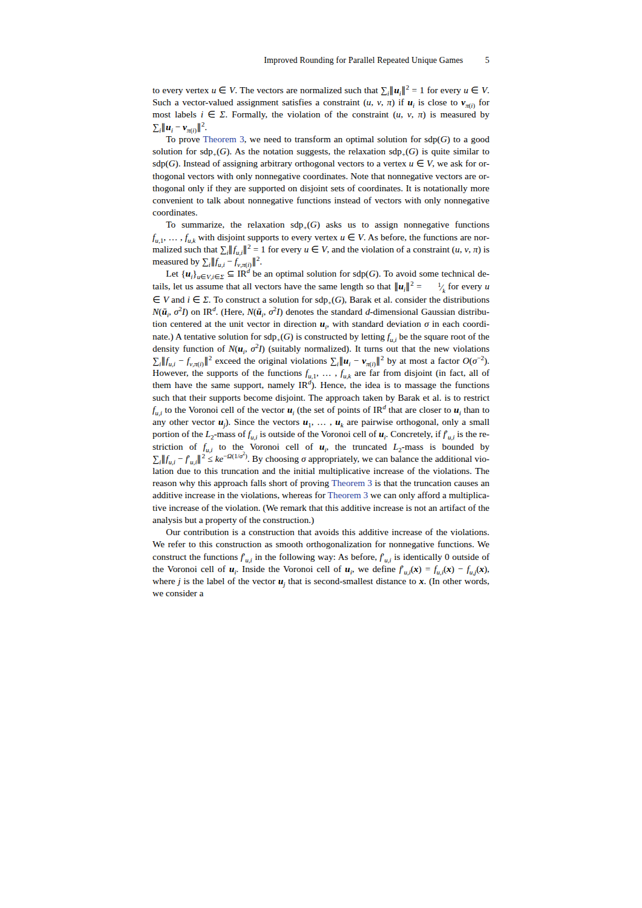Improved Rounding for Parallel Repeated Unique Games 5
to every vertex u ∈ V. The vectors are normalized such that ∑i∥ui∥2 = 1 for every u ∈ V. Such a vector-valued assignment satisfies a constraint (u, v, π) if ui is close to vπ(i) for most labels i ∈ Σ. Formally, the violation of the constraint (u, v, π) is measured by ∑i∥ui − vπ(i)∥2.
To prove Theorem 3, we need to transform an optimal solution for sdp(G) to a good solution for sdp+(G). As the notation suggests, the relaxation sdp+(G) is quite similar to sdp(G). Instead of assigning arbitrary orthogonal vectors to a vertex u ∈ V, we ask for orthogonal vectors with only nonnegative coordinates. Note that nonnegative vectors are orthogonal only if they are supported on disjoint sets of coordinates. It is notationally more convenient to talk about nonnegative functions instead of vectors with only nonnegative coordinates.
To summarize, the relaxation sdp+(G) asks us to assign nonnegative functions fu,1, … , fu,k with disjoint supports to every vertex u ∈ V. As before, the functions are normalized such that ∑i∥fu,i∥2 = 1 for every u ∈ V, and the violation of a constraint (u, v, π) is measured by ∑i∥fu,i − fv,π(i)∥2.
Let {ui}u∈V,i∈Σ ⊆ IRd be an optimal solution for sdp(G). To avoid some technical details, let us assume that all vectors have the same length so that ∥ui∥2 = 1⁄k for every u ∈ V and i ∈ Σ. To construct a solution for sdp+(G), Barak et al. consider the distributions N(ūi, σ2I) on IRd. (Here, N(ūi, σ2I) denotes the standard d-dimensional Gaussian distribution centered at the unit vector in direction ui, with standard deviation σ in each coordinate.) A tentative solution for sdp+(G) is constructed by letting fu,i be the square root of the density function of N(ui, σ2I) (suitably normalized). It turns out that the new violations ∑i∥fu,i − fv,π(i)∥2 exceed the original violations ∑i∥ui − vπ(i)∥2 by at most a factor O(σ−2). However, the supports of the functions fu,1, … , fu,k are far from disjoint (in fact, all of them have the same support, namely IRd). Hence, the idea is to massage the functions such that their supports become disjoint. The approach taken by Barak et al. is to restrict fu,i to the Voronoi cell of the vector ui (the set of points of IRd that are closer to ui than to any other vector uj). Since the vectors u1, … , uk are pairwise orthogonal, only a small portion of the L2-mass of fu,i is outside of the Voronoi cell of ui. Concretely, if f′u,i is the restriction of fu,i to the Voronoi cell of ui, the truncated L2-mass is bounded by ∑i∥fu,i − f′u,i∥2 ≤ ke−Ω(1/σ2). By choosing σ appropriately, we can balance the additional violation due to this truncation and the initial multiplicative increase of the violations. The reason why this approach falls short of proving Theorem 3 is that the truncation causes an additive increase in the violations, whereas for Theorem 3 we can only afford a multiplicative increase of the violation. (We remark that this additive increase is not an artifact of the analysis but a property of the construction.)
Our contribution is a construction that avoids this additive increase of the violations. We refer to this construction as smooth orthogonalization for nonnegative functions. We construct the functions f′u,i in the following way: As before, f′u,i is identically 0 outside of the Voronoi cell of ui. Inside the Voronoi cell of ui, we define f′u,i(x) = fu,i(x) − fu,j(x), where j is the label of the vector uj that is second-smallest distance to x. (In other words, we consider a